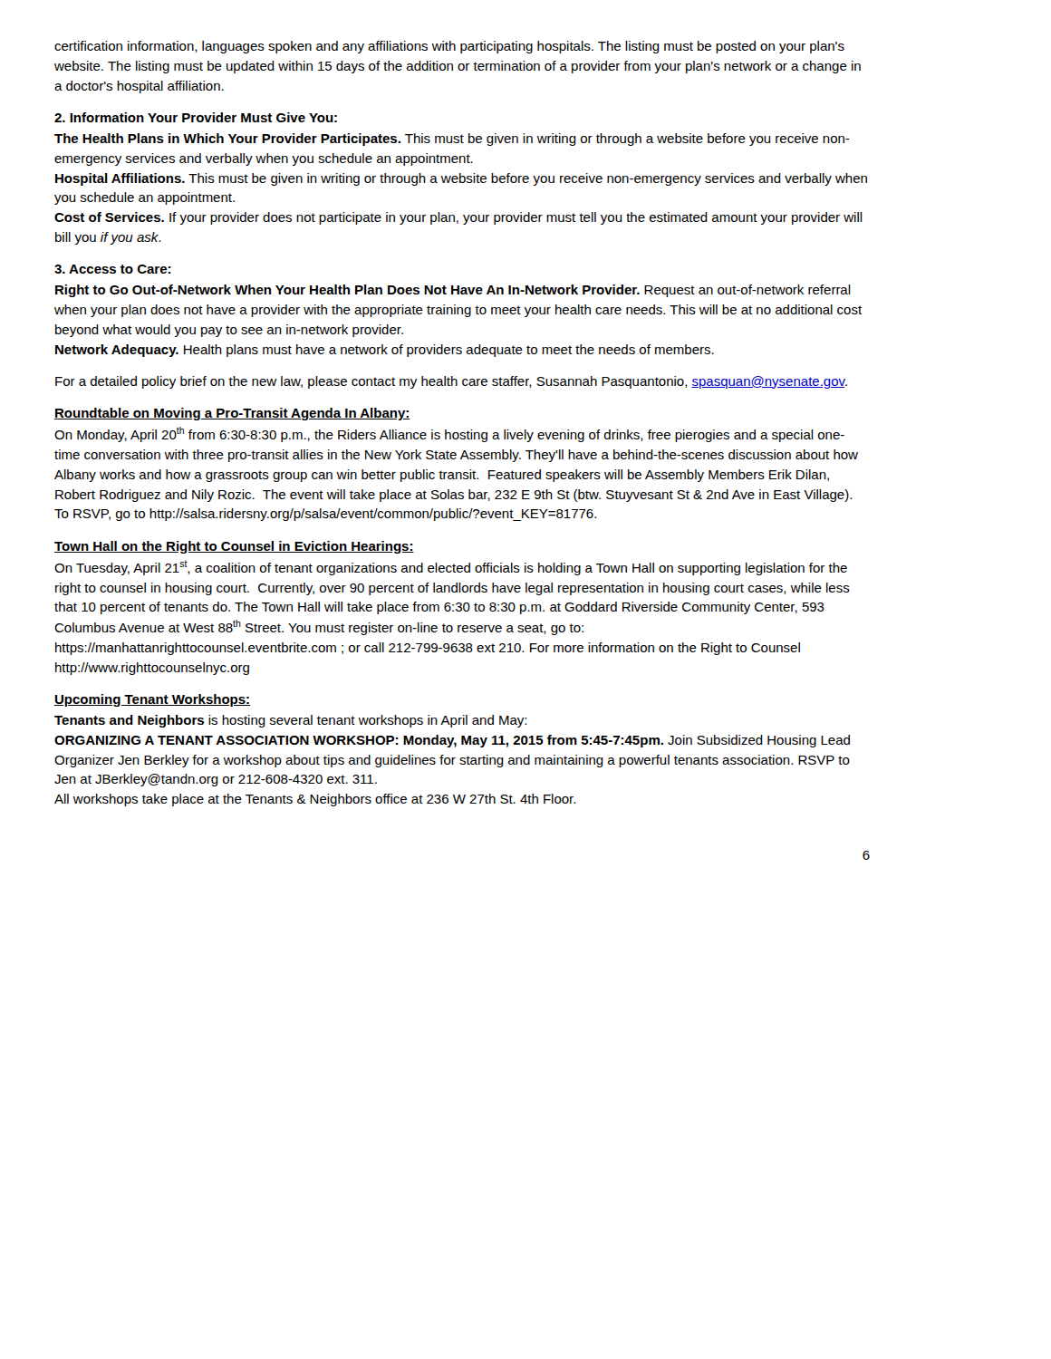certification information, languages spoken and any affiliations with participating hospitals. The listing must be posted on your plan's website. The listing must be updated within 15 days of the addition or termination of a provider from your plan's network or a change in a doctor's hospital affiliation.
2. Information Your Provider Must Give You:
The Health Plans in Which Your Provider Participates. This must be given in writing or through a website before you receive non-emergency services and verbally when you schedule an appointment.
Hospital Affiliations. This must be given in writing or through a website before you receive non-emergency services and verbally when you schedule an appointment.
Cost of Services. If your provider does not participate in your plan, your provider must tell you the estimated amount your provider will bill you if you ask.
3. Access to Care:
Right to Go Out-of-Network When Your Health Plan Does Not Have An In-Network Provider. Request an out-of-network referral when your plan does not have a provider with the appropriate training to meet your health care needs. This will be at no additional cost beyond what would you pay to see an in-network provider.
Network Adequacy. Health plans must have a network of providers adequate to meet the needs of members.
For a detailed policy brief on the new law, please contact my health care staffer, Susannah Pasquantonio, spasquan@nysenate.gov.
Roundtable on Moving a Pro-Transit Agenda In Albany:
On Monday, April 20th from 6:30-8:30 p.m., the Riders Alliance is hosting a lively evening of drinks, free pierogies and a special one-time conversation with three pro-transit allies in the New York State Assembly. They'll have a behind-the-scenes discussion about how Albany works and how a grassroots group can win better public transit. Featured speakers will be Assembly Members Erik Dilan, Robert Rodriguez and Nily Rozic. The event will take place at Solas bar, 232 E 9th St (btw. Stuyvesant St & 2nd Ave in East Village). To RSVP, go to http://salsa.ridersny.org/p/salsa/event/common/public/?event_KEY=81776.
Town Hall on the Right to Counsel in Eviction Hearings:
On Tuesday, April 21st, a coalition of tenant organizations and elected officials is holding a Town Hall on supporting legislation for the right to counsel in housing court. Currently, over 90 percent of landlords have legal representation in housing court cases, while less that 10 percent of tenants do. The Town Hall will take place from 6:30 to 8:30 p.m. at Goddard Riverside Community Center, 593 Columbus Avenue at West 88th Street. You must register on-line to reserve a seat, go to: https://manhattanrighttocounsel.eventbrite.com ; or call 212-799-9638 ext 210. For more information on the Right to Counsel http://www.righttocounselnyc.org
Upcoming Tenant Workshops:
Tenants and Neighbors is hosting several tenant workshops in April and May:
ORGANIZING A TENANT ASSOCIATION WORKSHOP: Monday, May 11, 2015 from 5:45-7:45pm. Join Subsidized Housing Lead Organizer Jen Berkley for a workshop about tips and guidelines for starting and maintaining a powerful tenants association. RSVP to Jen at JBerkley@tandn.org or 212-608-4320 ext. 311.
All workshops take place at the Tenants & Neighbors office at 236 W 27th St. 4th Floor.
6